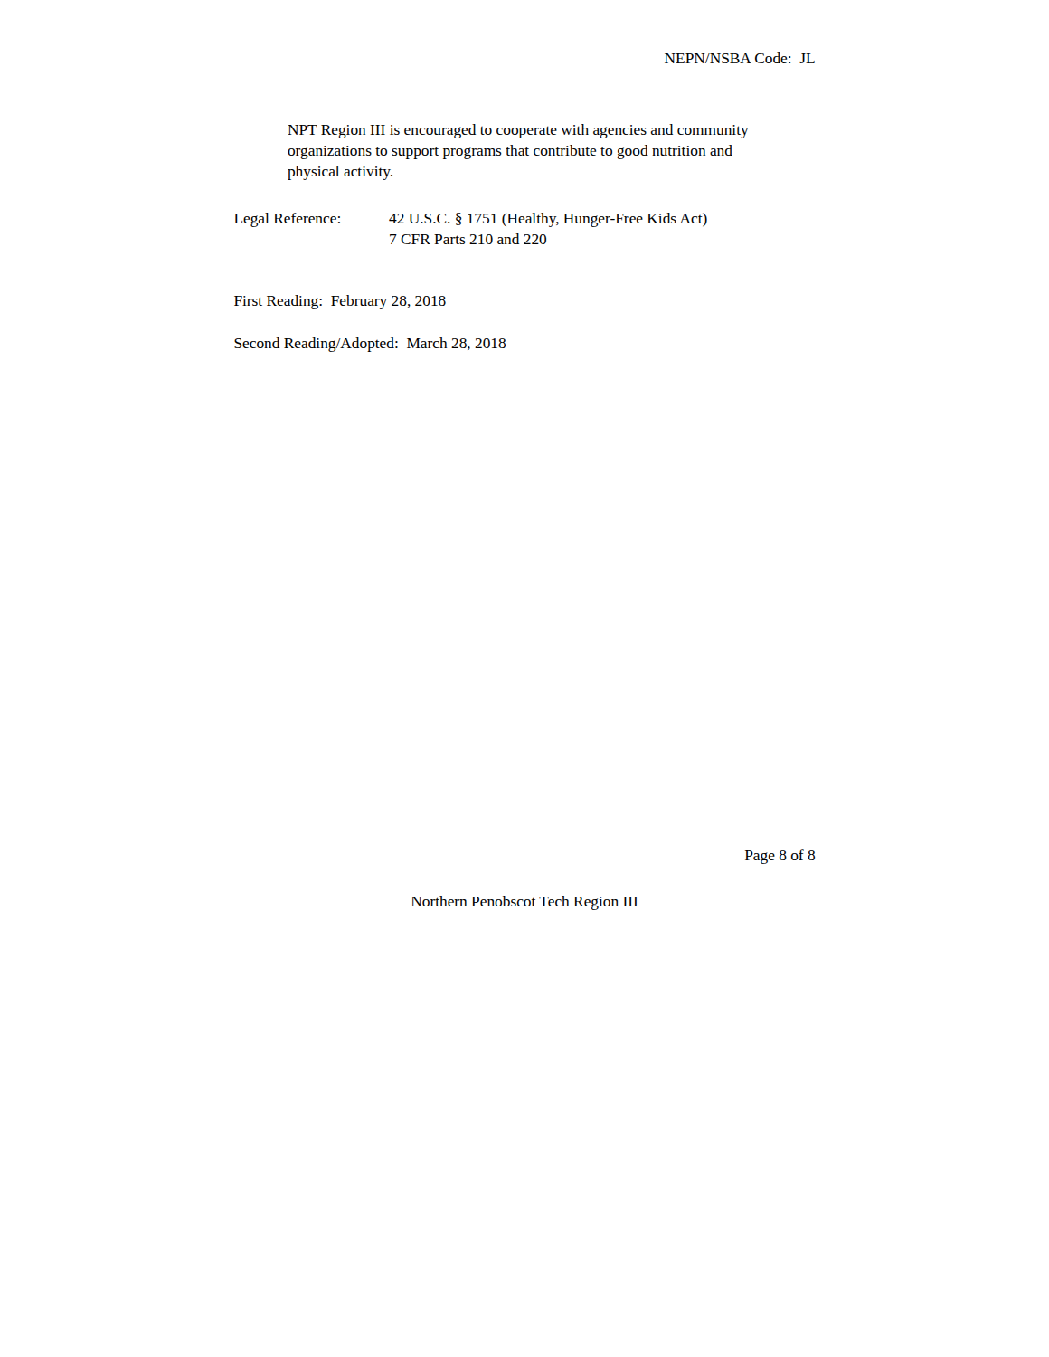NEPN/NSBA Code: JL
NPT Region III is encouraged to cooperate with agencies and community organizations to support programs that contribute to good nutrition and physical activity.
Legal Reference:
42 U.S.C. § 1751 (Healthy, Hunger-Free Kids Act)
7 CFR Parts 210 and 220
First Reading: February 28, 2018
Second Reading/Adopted: March 28, 2018
Page 8 of 8
Northern Penobscot Tech Region III